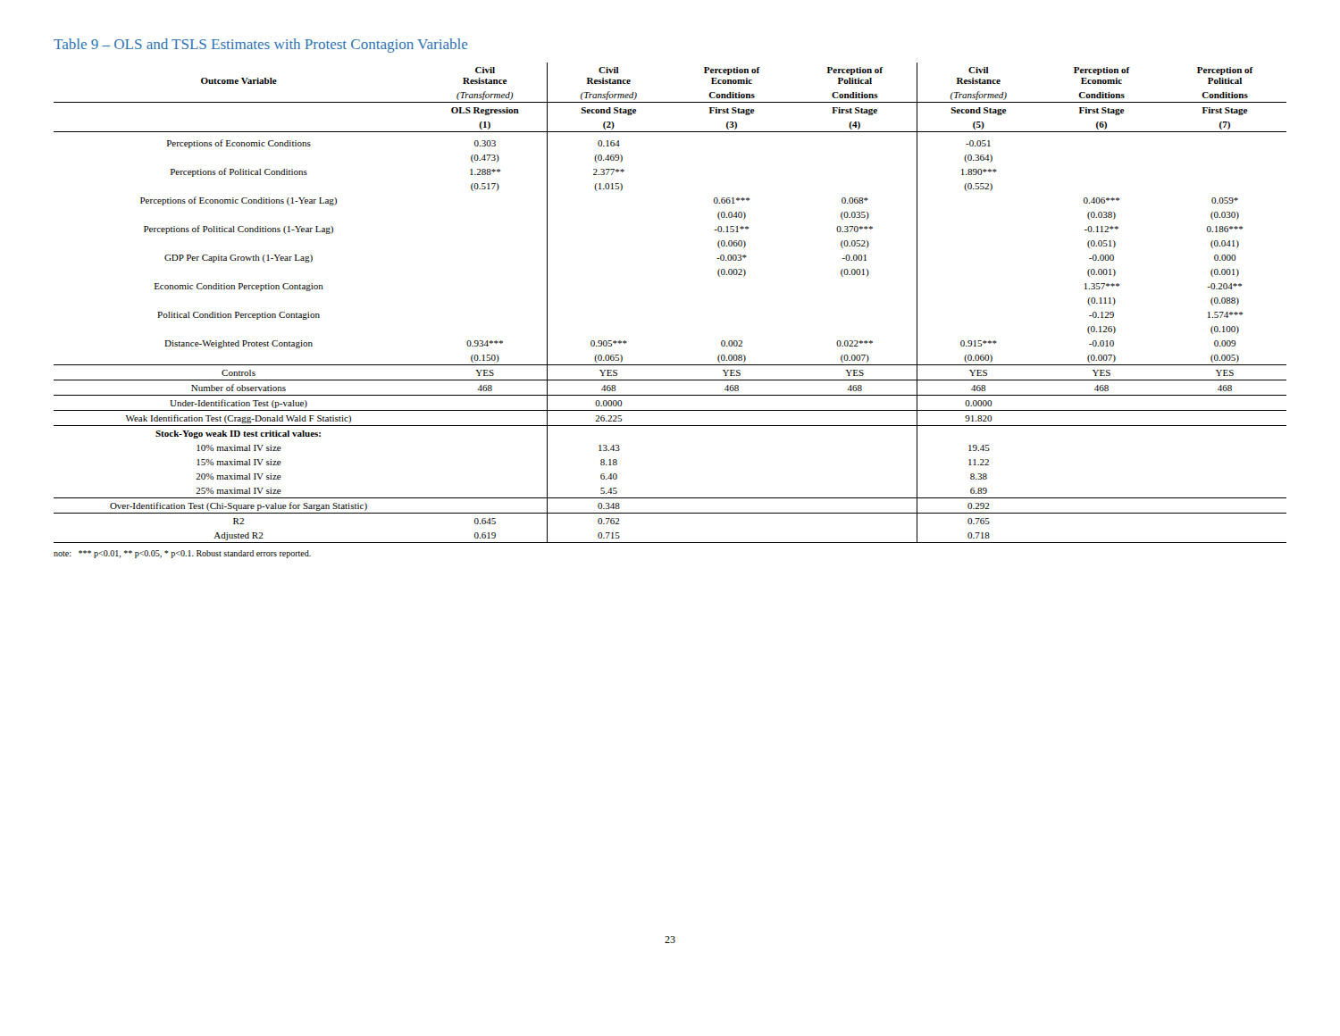Table 9 – OLS and TSLS Estimates with Protest Contagion Variable
| Outcome Variable | Civil Resistance | Civil Resistance | Perception of Economic | Perception of Political | Civil Resistance | Perception of Economic | Perception of Political |
| --- | --- | --- | --- | --- | --- | --- | --- |
| | (Transformed) | (Transformed) | Conditions | Conditions | (Transformed) | Conditions | Conditions |
| | OLS Regression | Second Stage | First Stage | First Stage | Second Stage | First Stage | First Stage |
| | (1) | (2) | (3) | (4) | (5) | (6) | (7) |
| Perceptions of Economic Conditions | 0.303 | 0.164 | | | -0.051 | | |
| | (0.473) | (0.469) | | | (0.364) | | |
| Perceptions of Political Conditions | 1.288** | 2.377** | | | 1.890*** | | |
| | (0.517) | (1.015) | | | (0.552) | | |
| Perceptions of Economic Conditions (1-Year Lag) | | | 0.661*** | 0.068* | | 0.406*** | 0.059* |
| | | | (0.040) | (0.035) | | (0.038) | (0.030) |
| Perceptions of Political Conditions (1-Year Lag) | | | -0.151** | 0.370*** | | -0.112** | 0.186*** |
| | | | (0.060) | (0.052) | | (0.051) | (0.041) |
| GDP Per Capita Growth (1-Year Lag) | | | -0.003* | -0.001 | | -0.000 | 0.000 |
| | | | (0.002) | (0.001) | | (0.001) | (0.001) |
| Economic Condition Perception Contagion | | | | | | 1.357*** | -0.204** |
| | | | | | | (0.111) | (0.088) |
| Political Condition Perception Contagion | | | | | | -0.129 | 1.574*** |
| | | | | | | (0.126) | (0.100) |
| Distance-Weighted Protest Contagion | 0.934*** | 0.905*** | 0.002 | 0.022*** | 0.915*** | -0.010 | 0.009 |
| | (0.150) | (0.065) | (0.008) | (0.007) | (0.060) | (0.007) | (0.005) |
| Controls | YES | YES | YES | YES | YES | YES | YES |
| Number of observations | 468 | 468 | 468 | 468 | 468 | 468 | 468 |
| Under-Identification Test (p-value) | | 0.0000 | | | 0.0000 | | |
| Weak Identification Test (Cragg-Donald Wald F Statistic) | | 26.225 | | | 91.820 | | |
| Stock-Yogo weak ID test critical values: | | | | | | | |
| 10% maximal IV size | | 13.43 | | | 19.45 | | |
| 15% maximal IV size | | 8.18 | | | 11.22 | | |
| 20% maximal IV size | | 6.40 | | | 8.38 | | |
| 25% maximal IV size | | 5.45 | | | 6.89 | | |
| Over-Identification Test (Chi-Square p-value for Sargan Statistic) | | 0.348 | | | 0.292 | | |
| R2 | 0.645 | 0.762 | | | 0.765 | | |
| Adjusted R2 | 0.619 | 0.715 | | | 0.718 | | |
note: *** p<0.01, ** p<0.05, * p<0.1. Robust standard errors reported.
23